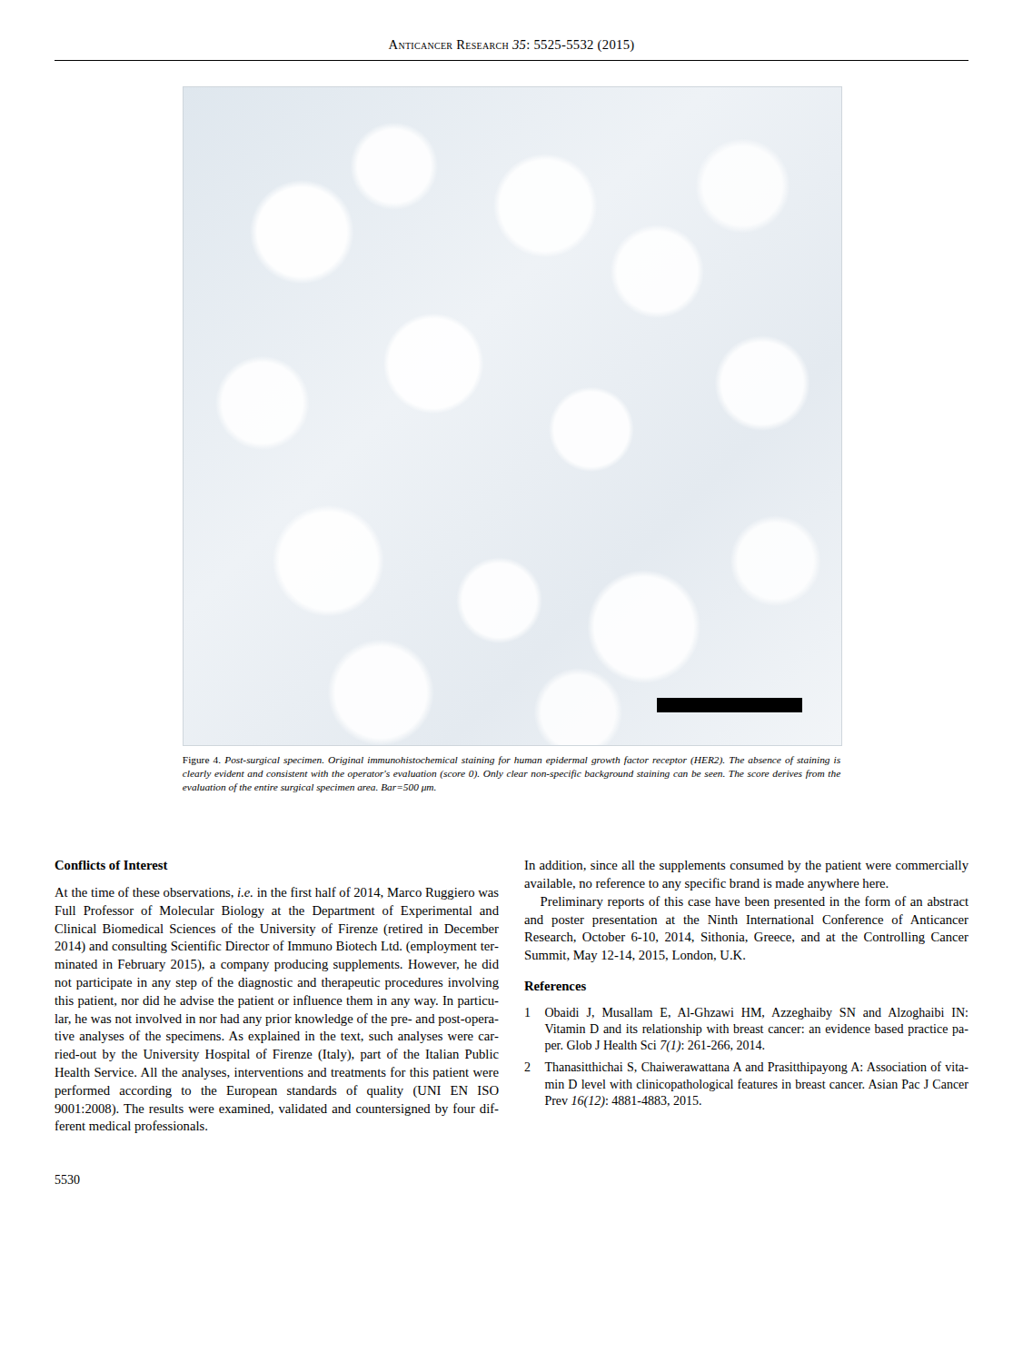Anticancer Research 35: 5525-5532 (2015)
Figure 4. Post-surgical specimen. Original immunohistochemical staining for human epidermal growth factor receptor (HER2). The absence of staining is clearly evident and consistent with the operator's evaluation (score 0). Only clear non-specific background staining can be seen. The score derives from the evaluation of the entire surgical specimen area. Bar=500 μm.
Conflicts of Interest
At the time of these observations, i.e. in the first half of 2014, Marco Ruggiero was Full Professor of Molecular Biology at the Department of Experimental and Clinical Biomedical Sciences of the University of Firenze (retired in December 2014) and consulting Scientific Director of Immuno Biotech Ltd. (employment terminated in February 2015), a company producing supplements. However, he did not participate in any step of the diagnostic and therapeutic procedures involving this patient, nor did he advise the patient or influence them in any way. In particular, he was not involved in nor had any prior knowledge of the pre- and post-operative analyses of the specimens. As explained in the text, such analyses were carried-out by the University Hospital of Firenze (Italy), part of the Italian Public Health Service. All the analyses, interventions and treatments for this patient were performed according to the European standards of quality (UNI EN ISO 9001:2008). The results were examined, validated and countersigned by four different medical professionals.
5530
In addition, since all the supplements consumed by the patient were commercially available, no reference to any specific brand is made anywhere here.
Preliminary reports of this case have been presented in the form of an abstract and poster presentation at the Ninth International Conference of Anticancer Research, October 6-10, 2014, Sithonia, Greece, and at the Controlling Cancer Summit, May 12-14, 2015, London, U.K.
References
Obaidi J, Musallam E, Al-Ghzawi HM, Azzeghaiby SN and Alzoghaibi IN: Vitamin D and its relationship with breast cancer: an evidence based practice paper. Glob J Health Sci 7(1): 261-266, 2014.
Thanasitthichai S, Chaiwerawattana A and Prasitthipayong A: Association of vitamin D level with clinicopathological features in breast cancer. Asian Pac J Cancer Prev 16(12): 4881-4883, 2015.